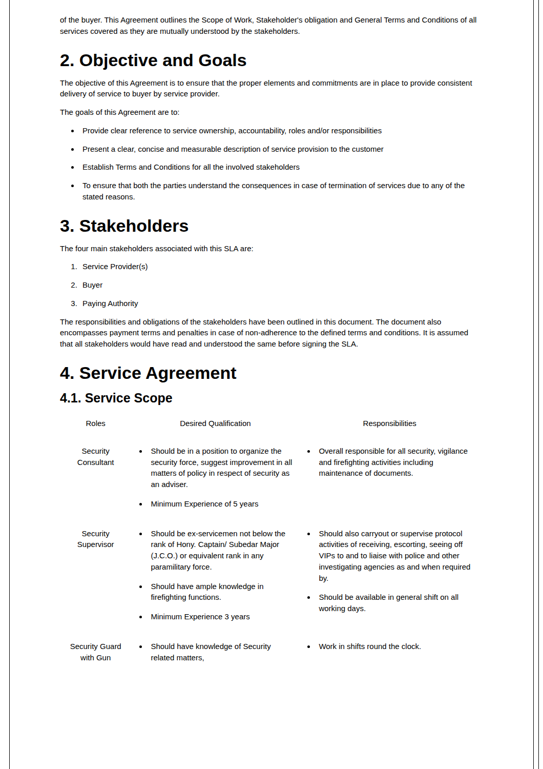of the buyer. This Agreement outlines the Scope of Work, Stakeholder's obligation and General Terms and Conditions of all services covered as they are mutually understood by the stakeholders.
2. Objective and Goals
The objective of this Agreement is to ensure that the proper elements and commitments are in place to provide consistent delivery of service to buyer by service provider.
The goals of this Agreement are to:
Provide clear reference to service ownership, accountability, roles and/or responsibilities
Present a clear, concise and measurable description of service provision to the customer
Establish Terms and Conditions for all the involved stakeholders
To ensure that both the parties understand the consequences in case of termination of services due to any of the stated reasons.
3. Stakeholders
The four main stakeholders associated with this SLA are:
Service Provider(s)
Buyer
Paying Authority
The responsibilities and obligations of the stakeholders have been outlined in this document. The document also encompasses payment terms and penalties in case of non-adherence to the defined terms and conditions. It is assumed that all stakeholders would have read and understood the same before signing the SLA.
4. Service Agreement
4.1. Service Scope
| Roles | Desired Qualification | Responsibilities |
| --- | --- | --- |
| Security Consultant | Should be in a position to organize the security force, suggest improvement in all matters of policy in respect of security as an adviser. Minimum Experience of 5 years | Overall responsible for all security, vigilance and firefighting activities including maintenance of documents. |
| Security Supervisor | Should be ex-servicemen not below the rank of Hony. Captain/ Subedar Major (J.C.O.) or equivalent rank in any paramilitary force. Should have ample knowledge in firefighting functions. Minimum Experience 3 years | Should also carryout or supervise protocol activities of receiving, escorting, seeing off VIPs to and to liaise with police and other investigating agencies as and when required by. Should be available in general shift on all working days. |
| Security Guard with Gun | Should have knowledge of Security related matters, | Work in shifts round the clock. |